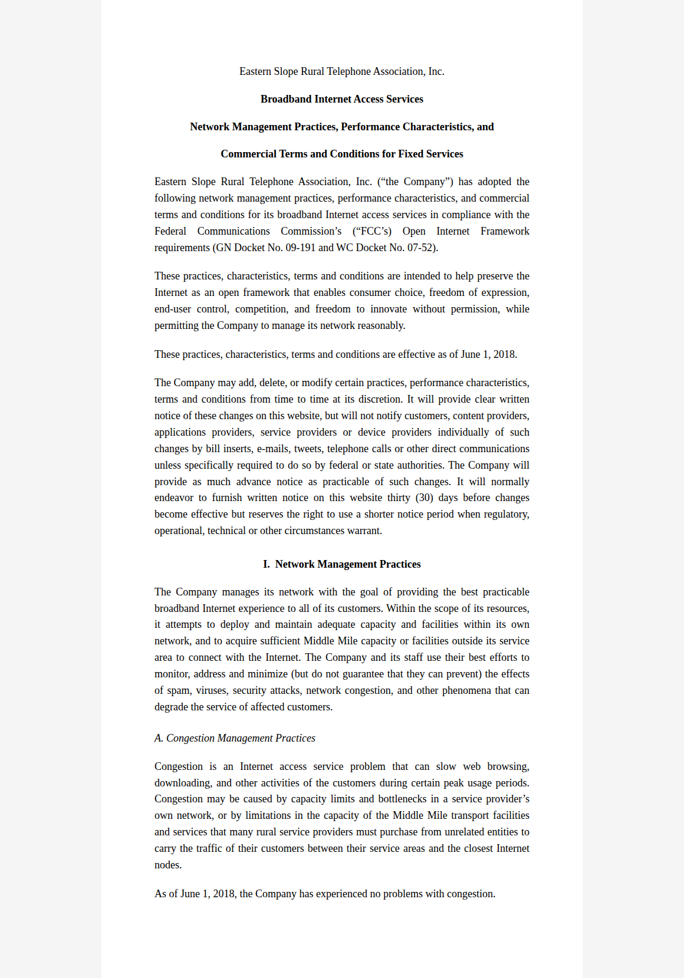Eastern Slope Rural Telephone Association, Inc.
Broadband Internet Access Services
Network Management Practices, Performance Characteristics, and
Commercial Terms and Conditions for Fixed Services
Eastern Slope Rural Telephone Association, Inc. (“the Company”) has adopted the following network management practices, performance characteristics, and commercial terms and conditions for its broadband Internet access services in compliance with the Federal Communications Commission’s (“FCC’s) Open Internet Framework requirements (GN Docket No. 09-191 and WC Docket No. 07-52).
These practices, characteristics, terms and conditions are intended to help preserve the Internet as an open framework that enables consumer choice, freedom of expression, end-user control, competition, and freedom to innovate without permission, while permitting the Company to manage its network reasonably.
These practices, characteristics, terms and conditions are effective as of June 1, 2018.
The Company may add, delete, or modify certain practices, performance characteristics, terms and conditions from time to time at its discretion. It will provide clear written notice of these changes on this website, but will not notify customers, content providers, applications providers, service providers or device providers individually of such changes by bill inserts, e-mails, tweets, telephone calls or other direct communications unless specifically required to do so by federal or state authorities. The Company will provide as much advance notice as practicable of such changes. It will normally endeavor to furnish written notice on this website thirty (30) days before changes become effective but reserves the right to use a shorter notice period when regulatory, operational, technical or other circumstances warrant.
I. Network Management Practices
The Company manages its network with the goal of providing the best practicable broadband Internet experience to all of its customers. Within the scope of its resources, it attempts to deploy and maintain adequate capacity and facilities within its own network, and to acquire sufficient Middle Mile capacity or facilities outside its service area to connect with the Internet. The Company and its staff use their best efforts to monitor, address and minimize (but do not guarantee that they can prevent) the effects of spam, viruses, security attacks, network congestion, and other phenomena that can degrade the service of affected customers.
A. Congestion Management Practices
Congestion is an Internet access service problem that can slow web browsing, downloading, and other activities of the customers during certain peak usage periods. Congestion may be caused by capacity limits and bottlenecks in a service provider’s own network, or by limitations in the capacity of the Middle Mile transport facilities and services that many rural service providers must purchase from unrelated entities to carry the traffic of their customers between their service areas and the closest Internet nodes.
As of June 1, 2018, the Company has experienced no problems with congestion.